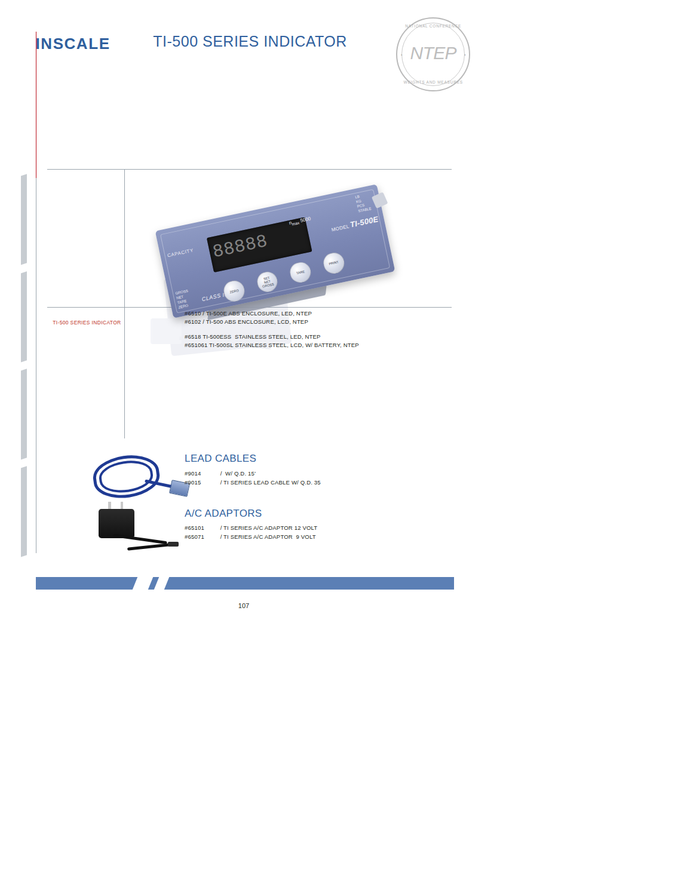INSCALE
TI-500 SERIES INDICATOR
National Conference
NTEP
Weights and Measures
•
•
TI-500 SERIES INDICATOR
CAPACITY
88888
nmax 5000
CLASS III
MODEL TI-500E
LB
KG
PCS
STABLE
GROSS
NET
TARE
ZERO
ZERO
SET
NET
GROSS
TARE
PRINT
#6510 / TI-500E ABS ENCLOSURE, LED, NTEP
#6102 / TI-500 ABS ENCLOSURE, LCD, NTEP #6518 TI-500ESS STAINLESS STEEL, LED, NTEP
#651061 TI-500SL STAINLESS STEEL, LCD, W/ BATTERY, NTEP
LEAD CABLES
#9014/ W/ Q.D. 15’
#9015/ TI SERIES LEAD CABLE W/ Q.D. 35
A/C ADAPTORS
#65101/ TI SERIES A/C ADAPTOR 12 VOLT
#65071/ TI SERIES A/C ADAPTOR 9 VOLT
107